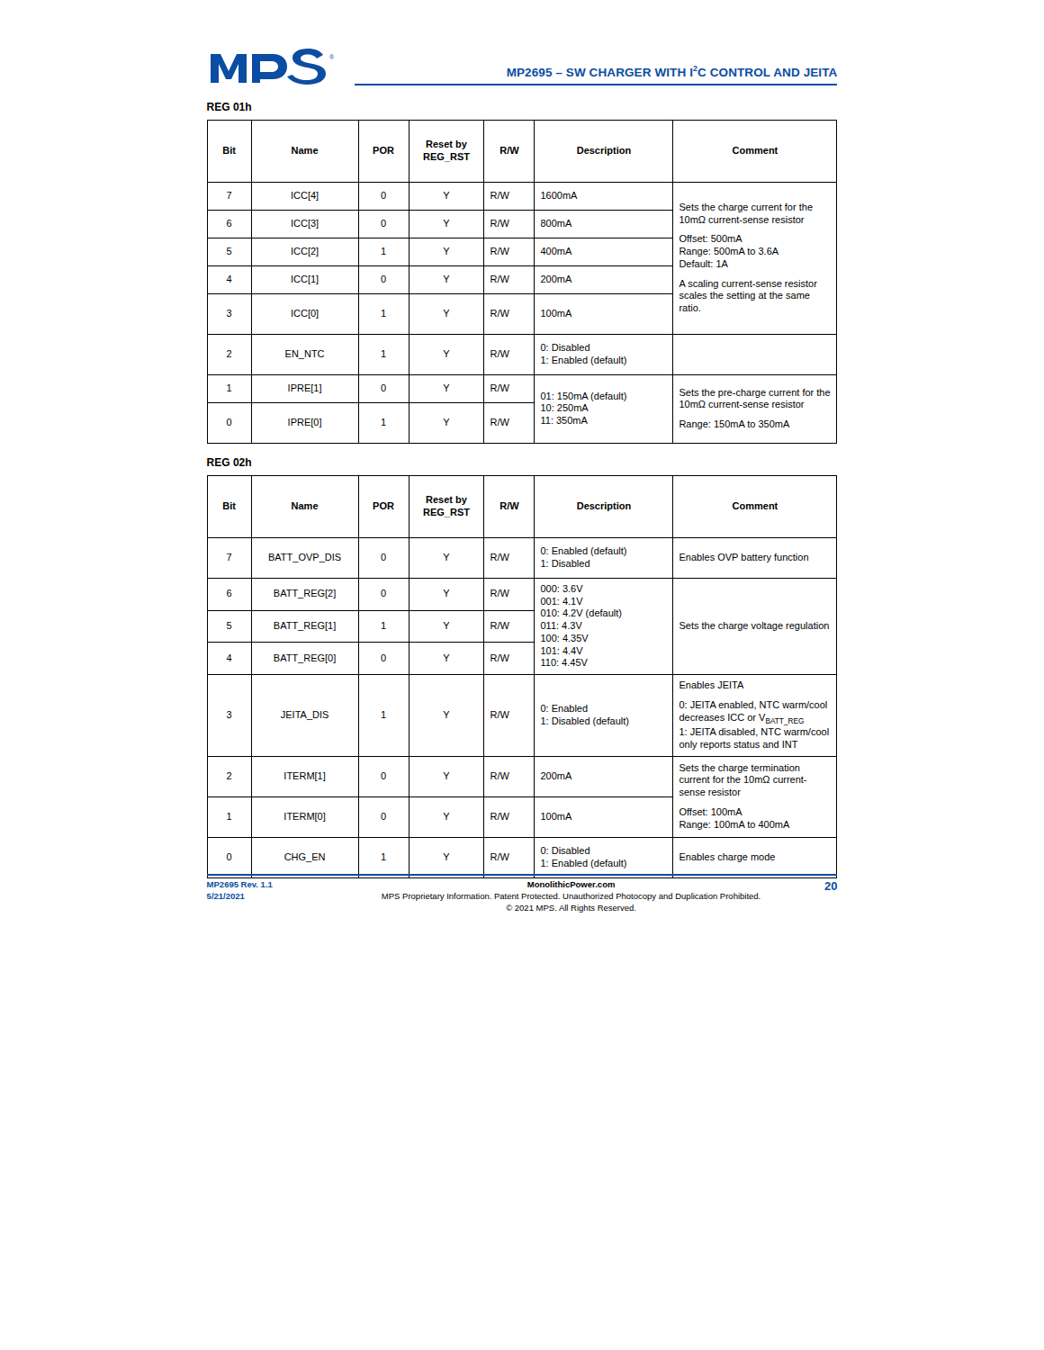®
MP2695 – SW CHARGER WITH I2C CONTROL AND JEITA
REG 01h
| Bit | Name | POR | Reset by REG_RST | R/W | Description | Comment |
| --- | --- | --- | --- | --- | --- | --- |
| 7 | ICC[4] | 0 | Y | R/W | 1600mA | Sets the charge current for the 10mΩ current-sense resistor Offset: 500mA Range: 500mA to 3.6A Default: 1A A scaling current-sense resistor scales the setting at the same ratio. |
| 6 | ICC[3] | 0 | Y | R/W | 800mA |
| 5 | ICC[2] | 1 | Y | R/W | 400mA |
| 4 | ICC[1] | 0 | Y | R/W | 200mA |
| 3 | ICC[0] | 1 | Y | R/W | 100mA |
| 2 | EN_NTC | 1 | Y | R/W | 0: Disabled 1: Enabled (default) | |
| 1 | IPRE[1] | 0 | Y | R/W | 01: 150mA (default) 10: 250mA 11: 350mA | Sets the pre-charge current for the 10mΩ current-sense resistor Range: 150mA to 350mA |
| 0 | IPRE[0] | 1 | Y | R/W |
REG 02h
| Bit | Name | POR | Reset by REG_RST | R/W | Description | Comment |
| --- | --- | --- | --- | --- | --- | --- |
| 7 | BATT_OVP_DIS | 0 | Y | R/W | 0: Enabled (default) 1: Disabled | Enables OVP battery function |
| 6 | BATT_REG[2] | 0 | Y | R/W | 000: 3.6V 001: 4.1V 010: 4.2V (default) 011: 4.3V 100: 4.35V 101: 4.4V 110: 4.45V | Sets the charge voltage regulation |
| 5 | BATT_REG[1] | 1 | Y | R/W |
| 4 | BATT_REG[0] | 0 | Y | R/W |
| 3 | JEITA_DIS | 1 | Y | R/W | 0: Enabled 1: Disabled (default) | Enables JEITA 0: JEITA enabled, NTC warm/cool decreases ICC or V BATT_REG 1: JEITA disabled, NTC warm/cool only reports status and INT |
| 2 | ITERM[1] | 0 | Y | R/W | 200mA | Sets the charge termination current for the 10mΩ current-sense resistor Offset: 100mA Range: 100mA to 400mA |
| 1 | ITERM[0] | 0 | Y | R/W | 100mA |
| 0 | CHG_EN | 1 | Y | R/W | 0: Disabled 1: Enabled (default) | Enables charge mode |
MP2695 Rev. 1.1
5/21/2021
MonolithicPower.com
MPS Proprietary Information. Patent Protected. Unauthorized Photocopy and Duplication Prohibited.
© 2021 MPS. All Rights Reserved.
20